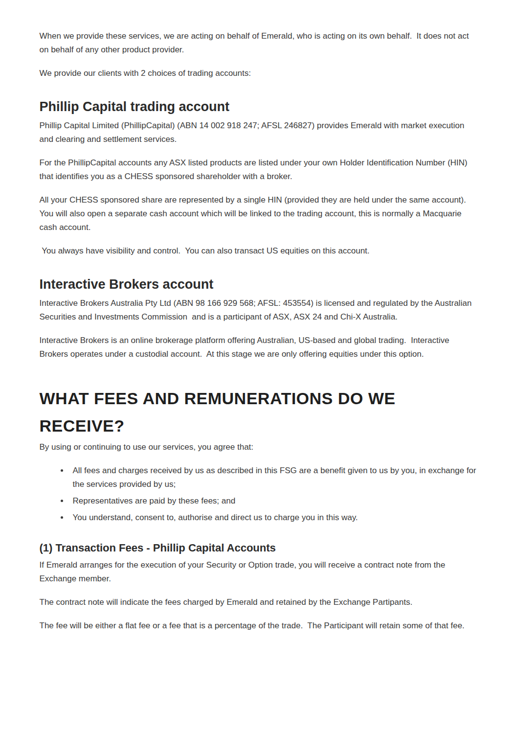When we provide these services, we are acting on behalf of Emerald, who is acting on its own behalf. It does not act on behalf of any other product provider.
We provide our clients with 2 choices of trading accounts:
Phillip Capital trading account
Phillip Capital Limited (PhillipCapital) (ABN 14 002 918 247; AFSL 246827) provides Emerald with market execution and clearing and settlement services.
For the PhillipCapital accounts any ASX listed products are listed under your own Holder Identification Number (HIN) that identifies you as a CHESS sponsored shareholder with a broker.
All your CHESS sponsored share are represented by a single HIN (provided they are held under the same account). You will also open a separate cash account which will be linked to the trading account, this is normally a Macquarie cash account.
You always have visibility and control. You can also transact US equities on this account.
Interactive Brokers account
Interactive Brokers Australia Pty Ltd (ABN 98 166 929 568; AFSL: 453554) is licensed and regulated by the Australian Securities and Investments Commission and is a participant of ASX, ASX 24 and Chi-X Australia.
Interactive Brokers is an online brokerage platform offering Australian, US-based and global trading. Interactive Brokers operates under a custodial account. At this stage we are only offering equities under this option.
WHAT FEES AND REMUNERATIONS DO WE RECEIVE?
By using or continuing to use our services, you agree that:
All fees and charges received by us as described in this FSG are a benefit given to us by you, in exchange for the services provided by us;
Representatives are paid by these fees; and
You understand, consent to, authorise and direct us to charge you in this way.
(1) Transaction Fees - Phillip Capital Accounts
If Emerald arranges for the execution of your Security or Option trade, you will receive a contract note from the Exchange member.
The contract note will indicate the fees charged by Emerald and retained by the Exchange Partipants.
The fee will be either a flat fee or a fee that is a percentage of the trade. The Participant will retain some of that fee.